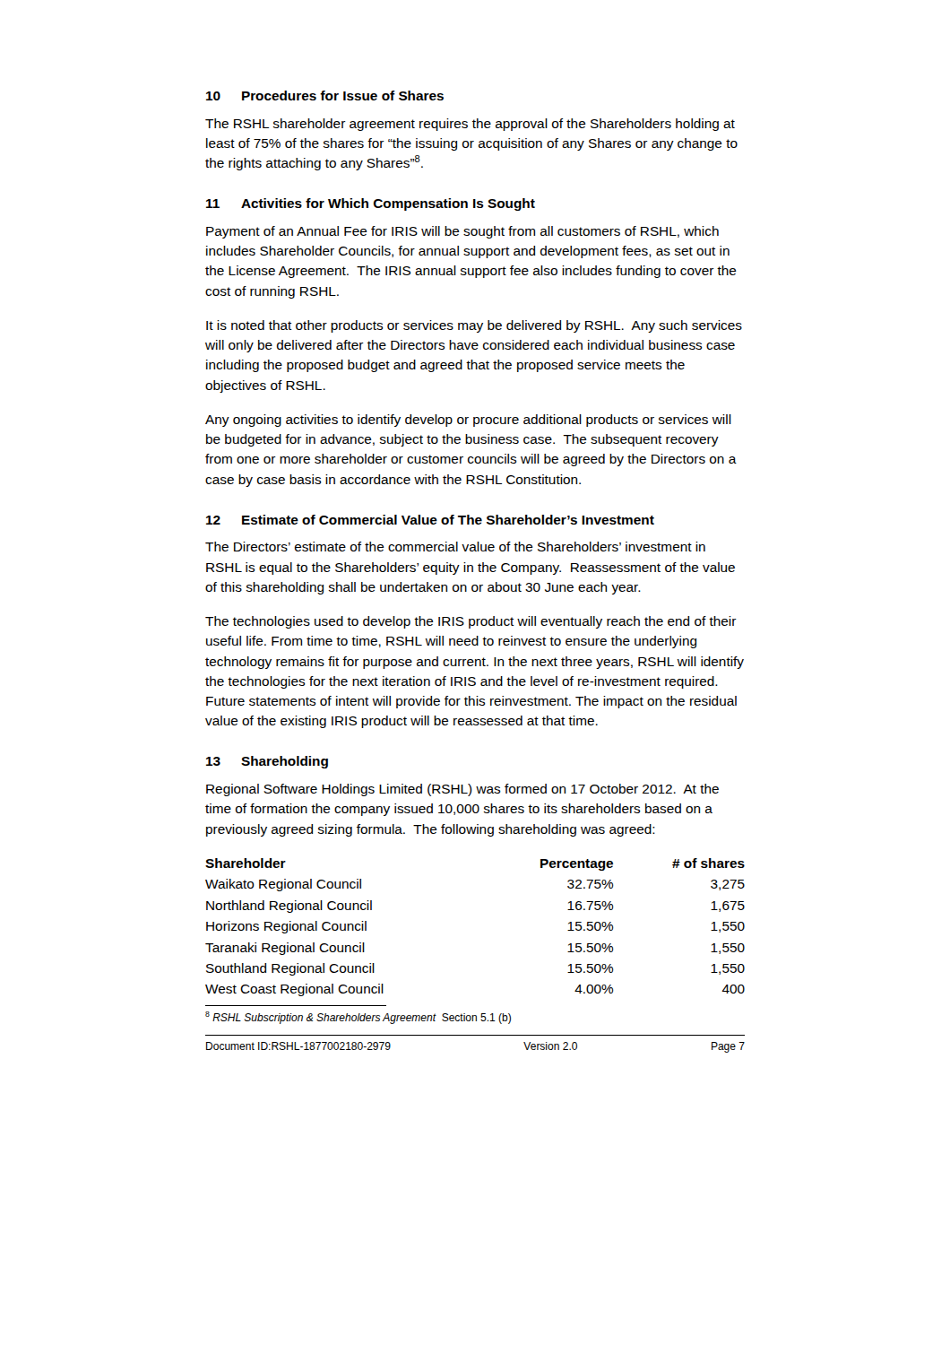10 Procedures for Issue of Shares
The RSHL shareholder agreement requires the approval of the Shareholders holding at least of 75% of the shares for “the issuing or acquisition of any Shares or any change to the rights attaching to any Shares”8.
11 Activities for Which Compensation Is Sought
Payment of an Annual Fee for IRIS will be sought from all customers of RSHL, which includes Shareholder Councils, for annual support and development fees, as set out in the License Agreement. The IRIS annual support fee also includes funding to cover the cost of running RSHL.
It is noted that other products or services may be delivered by RSHL. Any such services will only be delivered after the Directors have considered each individual business case including the proposed budget and agreed that the proposed service meets the objectives of RSHL.
Any ongoing activities to identify develop or procure additional products or services will be budgeted for in advance, subject to the business case. The subsequent recovery from one or more shareholder or customer councils will be agreed by the Directors on a case by case basis in accordance with the RSHL Constitution.
12 Estimate of Commercial Value of The Shareholder’s Investment
The Directors’ estimate of the commercial value of the Shareholders’ investment in RSHL is equal to the Shareholders’ equity in the Company. Reassessment of the value of this shareholding shall be undertaken on or about 30 June each year.
The technologies used to develop the IRIS product will eventually reach the end of their useful life. From time to time, RSHL will need to reinvest to ensure the underlying technology remains fit for purpose and current. In the next three years, RSHL will identify the technologies for the next iteration of IRIS and the level of re-investment required. Future statements of intent will provide for this reinvestment. The impact on the residual value of the existing IRIS product will be reassessed at that time.
13 Shareholding
Regional Software Holdings Limited (RSHL) was formed on 17 October 2012. At the time of formation the company issued 10,000 shares to its shareholders based on a previously agreed sizing formula. The following shareholding was agreed:
| Shareholder | Percentage | # of shares |
| --- | --- | --- |
| Waikato Regional Council | 32.75% | 3,275 |
| Northland Regional Council | 16.75% | 1,675 |
| Horizons Regional Council | 15.50% | 1,550 |
| Taranaki Regional Council | 15.50% | 1,550 |
| Southland Regional Council | 15.50% | 1,550 |
| West Coast Regional Council | 4.00% | 400 |
8 RSHL Subscription & Shareholders Agreement Section 5.1 (b)
Document ID:RSHL-1877002180-2979
Version 2.0
Page 7